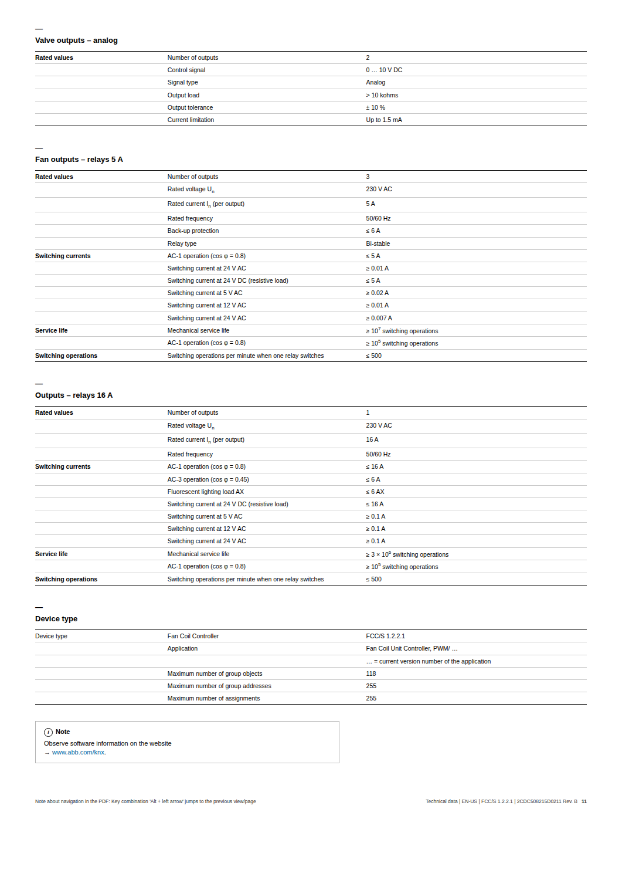—
Valve outputs – analog
| Rated values | Number of outputs | 2 |
| | Control signal | 0 … 10 V DC |
| | Signal type | Analog |
| | Output load | > 10 kohms |
| | Output tolerance | ± 10 % |
| | Current limitation | Up to 1.5 mA |
—
Fan outputs – relays 5 A
| Rated values | Number of outputs | 3 |
| | Rated voltage U n | 230 V AC |
| | Rated current I n (per output) | 5 A |
| | Rated frequency | 50/60 Hz |
| | Back-up protection | ≤ 6 A |
| | Relay type | Bi-stable |
| Switching currents | AC-1 operation (cos φ = 0.8) | ≤ 5 A |
| | Switching current at 24 V AC | ≥ 0.01 A |
| | Switching current at 24 V DC (resistive load) | ≤ 5 A |
| | Switching current at 5 V AC | ≥ 0.02 A |
| | Switching current at 12 V AC | ≥ 0.01 A |
| | Switching current at 24 V AC | ≥ 0.007 A |
| Service life | Mechanical service life | ≥ 10 7 switching operations |
| | AC-1 operation (cos φ = 0.8) | ≥ 10 5 switching operations |
| Switching operations | Switching operations per minute when one relay switches | ≤ 500 |
—
Outputs – relays 16 A
| Rated values | Number of outputs | 1 |
| | Rated voltage U n | 230 V AC |
| | Rated current I n (per output) | 16 A |
| | Rated frequency | 50/60 Hz |
| Switching currents | AC-1 operation (cos φ = 0.8) | ≤ 16 A |
| | AC-3 operation (cos φ = 0.45) | ≤ 6 A |
| | Fluorescent lighting load AX | ≤ 6 AX |
| | Switching current at 24 V DC (resistive load) | ≤ 16 A |
| | Switching current at 5 V AC | ≥ 0.1 A |
| | Switching current at 12 V AC | ≥ 0.1 A |
| | Switching current at 24 V AC | ≥ 0.1 A |
| Service life | Mechanical service life | ≥ 3 × 10 6 switching operations |
| | AC-1 operation (cos φ = 0.8) | ≥ 10 5 switching operations |
| Switching operations | Switching operations per minute when one relay switches | ≤ 500 |
—
Device type
| Device type | Fan Coil Controller | FCC/S 1.2.2.1 |
| | Application | Fan Coil Unit Controller, PWM/ … |
| | | … = current version number of the application |
| | Maximum number of group objects | 118 |
| | Maximum number of group addresses | 255 |
| | Maximum number of assignments | 255 |
i Note
Observe software information on the website
→ www.abb.com/knx.
Note about navigation in the PDF: Key combination 'Alt + left arrow' jumps to the previous view/page
Technical data | EN-US | FCC/S 1.2.2.1 | 2CDC508215D0211 Rev. B 11